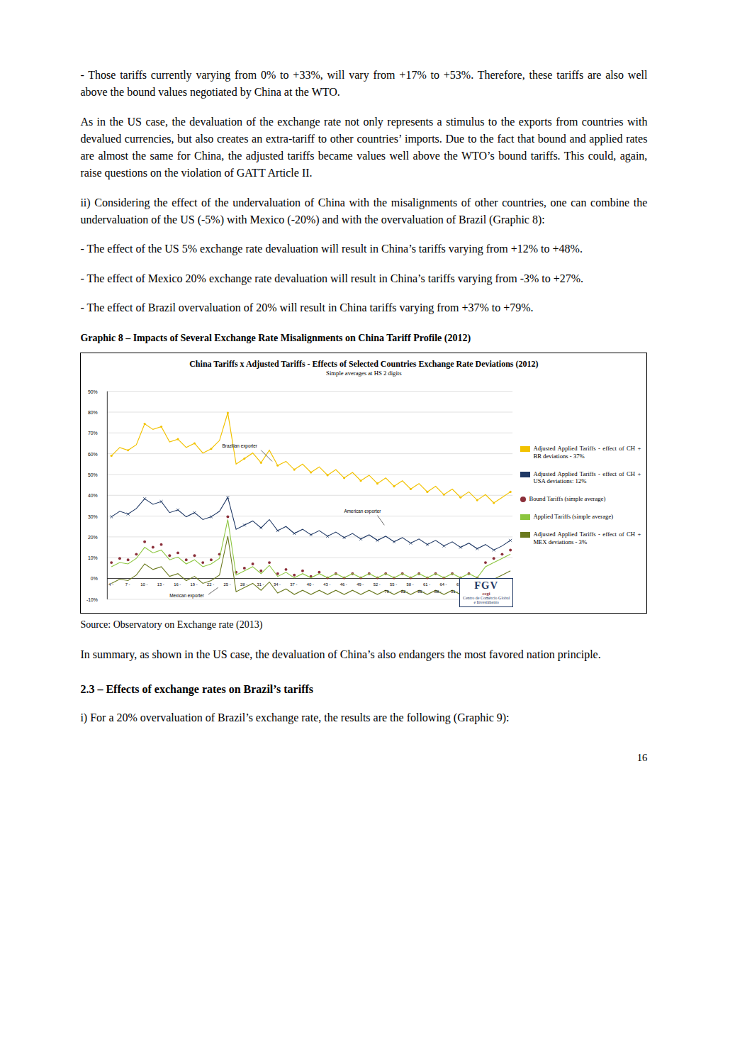- Those tariffs currently varying from 0% to +33%, will vary from +17% to +53%. Therefore, these tariffs are also well above the bound values negotiated by China at the WTO.
As in the US case, the devaluation of the exchange rate not only represents a stimulus to the exports from countries with devalued currencies, but also creates an extra-tariff to other countries’ imports. Due to the fact that bound and applied rates are almost the same for China, the adjusted tariffs became values well above the WTO’s bound tariffs. This could, again, raise questions on the violation of GATT Article II.
ii) Considering the effect of the undervaluation of China with the misalignments of other countries, one can combine the undervaluation of the US (-5%) with Mexico (-20%) and with the overvaluation of Brazil (Graphic 8):
- The effect of the US 5% exchange rate devaluation will result in China’s tariffs varying from +12% to +48%.
- The effect of Mexico 20% exchange rate devaluation will result in China’s tariffs varying from -3% to +27%.
- The effect of Brazil overvaluation of 20% will result in China tariffs varying from +37% to +79%.
Graphic 8 – Impacts of Several Exchange Rate Misalignments on China Tariff Profile (2012)
China Tariffs x Adjusted Tariffs - Effects of Selected Countries Exchange Rate Deviations (2012)
Simple averages at HS 2 digits
90% 80% 70% 60% 50% 40% 30% 20% 10% 0% -10% 4 - 7 - 10 - 13 - 16 - 19 - 22 - 25 - 28 - 31 - 34 - 37 - 40 - 43 - 46 - 49 - 52 - 55 - 58 - 61 - 64 - 67 - 70 - 73 - 76 - 79 - 82 - 85 - 88 - 91 - 94 - 97 - Brazilian exporter American exporter Mexican exporter
FGV
ccgi
Centro de Comércio Global
e Investimento
Adjusted Applied Tariffs - effect of CH + BR deviations - 37%
Adjusted Applied Tariffs - effect of CH + USA deviations: 12%
Bound Tariffs (simple average)
Applied Tariffs (simple average)
Adjusted Applied Tariffs - effect of CH + MEX deviations - 3%
Source: Observatory on Exchange rate (2013)
In summary, as shown in the US case, the devaluation of China’s also endangers the most favored nation principle.
2.3 – Effects of exchange rates on Brazil’s tariffs
i) For a 20% overvaluation of Brazil’s exchange rate, the results are the following (Graphic 9):
16